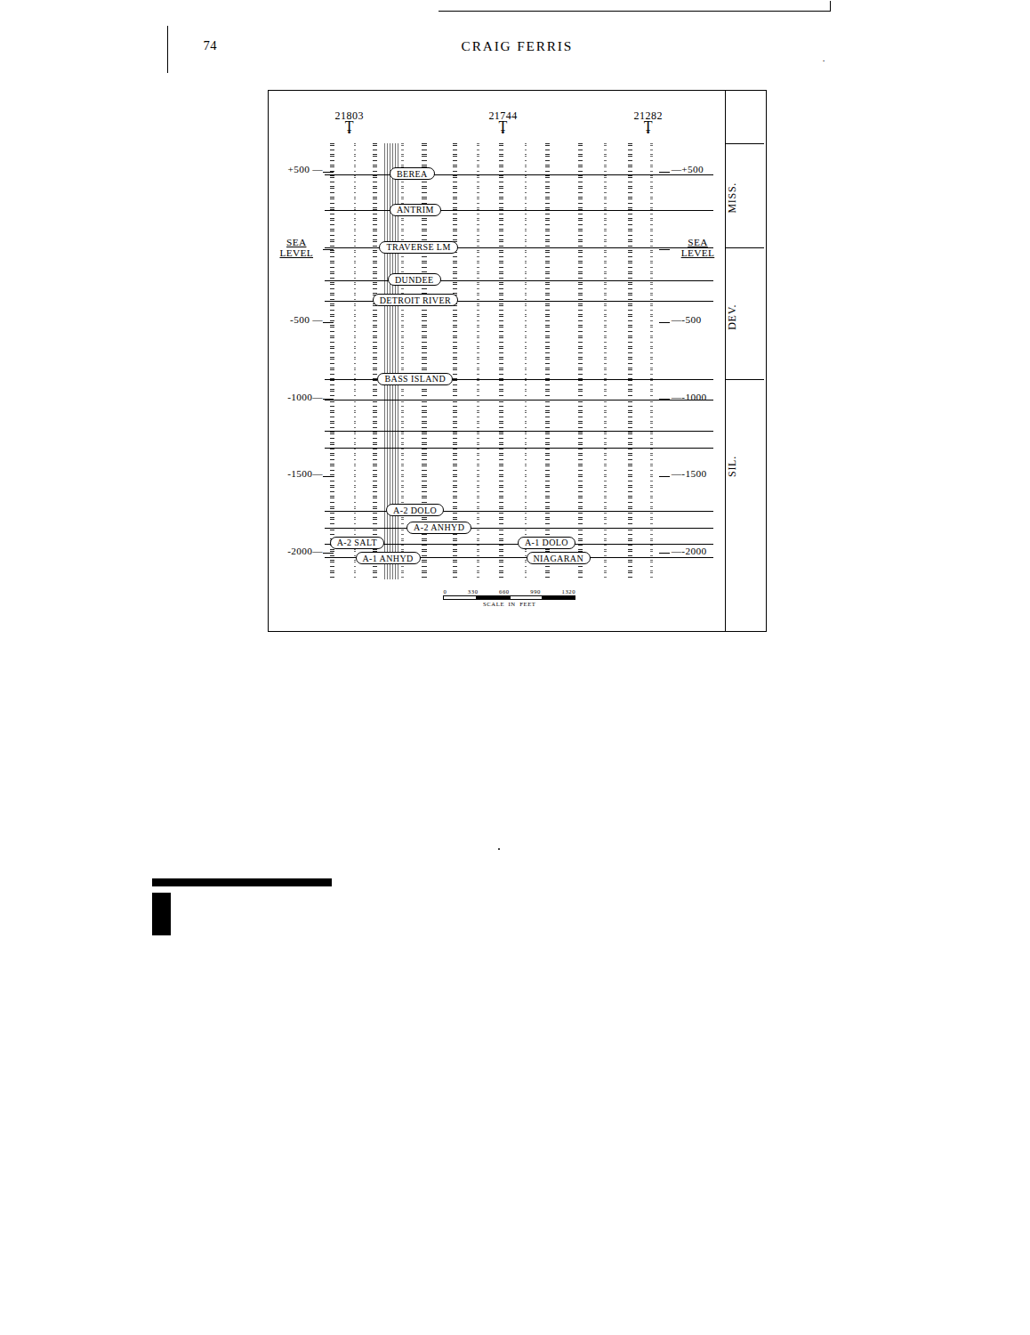.
74
Craig Ferris
21803 T •
21744 T •
21282 T •
+500 —
SEA
LEVEL
-500 —
-1000—
-1500—
-2000—
—+500
SEA
LEVEL
—-500
—-1000
—-1500
—-2000
BEREA
ANTRIM
TRAVERSE LM
DUNDEE
DETROIT RIVER
BASS ISLAND
A-2 DOLO
A-2 ANHYD
A-2 SALT
A-1 ANHYD
A-1 DOLO
NIAGARAN
MISS.
DEV.
SIL.
03306609901320
SCALE IN FEET